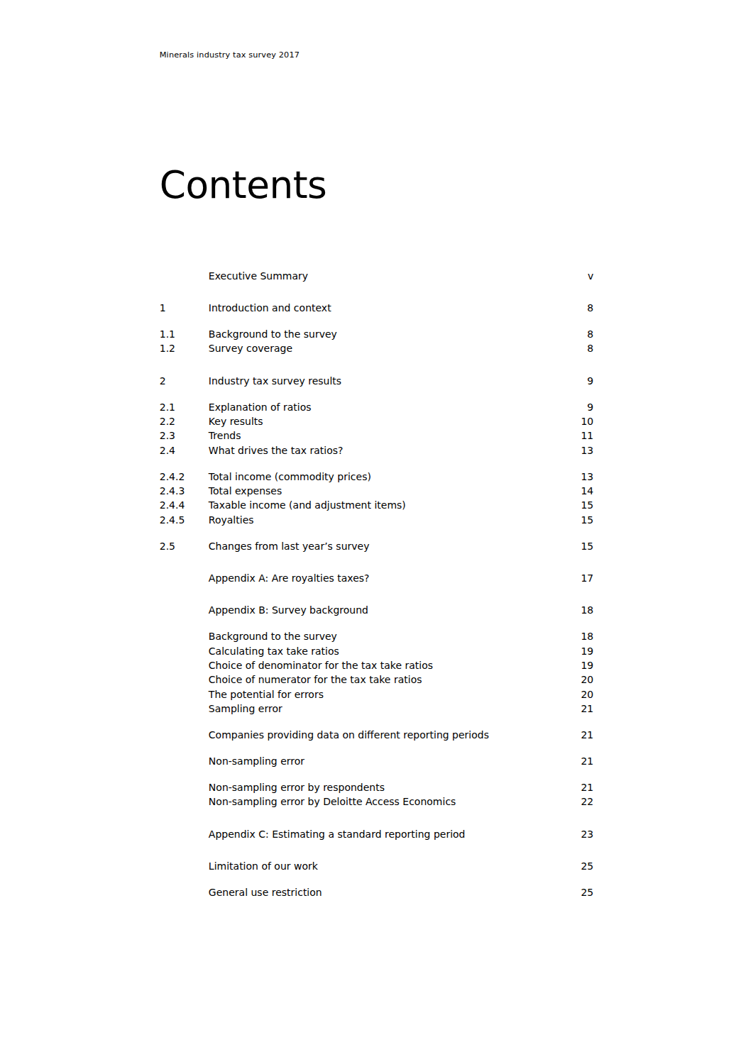Minerals industry tax survey 2017
Contents
| | Executive Summary | v |
| 1 | Introduction and context | 8 |
| 1.1 | Background to the survey | 8 |
| 1.2 | Survey coverage | 8 |
| 2 | Industry tax survey results | 9 |
| 2.1 | Explanation of ratios | 9 |
| 2.2 | Key results | 10 |
| 2.3 | Trends | 11 |
| 2.4 | What drives the tax ratios? | 13 |
| 2.4.2 | Total income (commodity prices) | 13 |
| 2.4.3 | Total expenses | 14 |
| 2.4.4 | Taxable income (and adjustment items) | 15 |
| 2.4.5 | Royalties | 15 |
| 2.5 | Changes from last year’s survey | 15 |
| | Appendix A: Are royalties taxes? | 17 |
| | Appendix B: Survey background | 18 |
| | Background to the survey | 18 |
| | Calculating tax take ratios | 19 |
| | Choice of denominator for the tax take ratios | 19 |
| | Choice of numerator for the tax take ratios | 20 |
| | The potential for errors | 20 |
| | Sampling error | 21 |
| | Companies providing data on different reporting periods | 21 |
| | Non-sampling error | 21 |
| | Non-sampling error by respondents | 21 |
| | Non-sampling error by Deloitte Access Economics | 22 |
| | Appendix C: Estimating a standard reporting period | 23 |
| | Limitation of our work | 25 |
| | General use restriction | 25 |